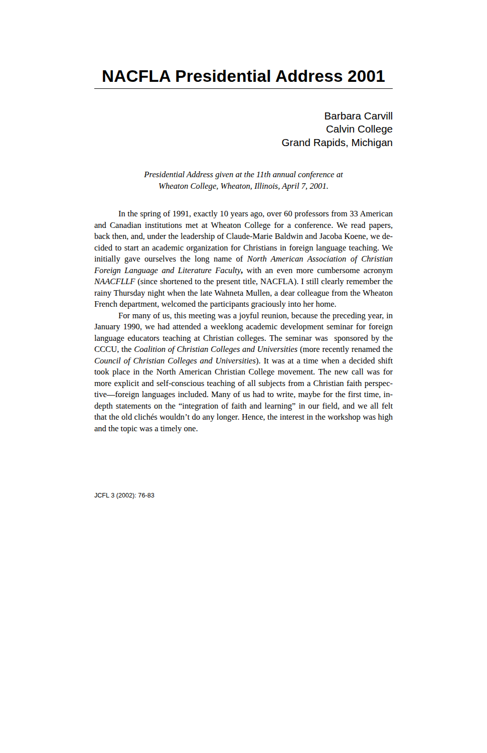NACFLA Presidential Address 2001
Barbara Carvill
Calvin College
Grand Rapids, Michigan
Presidential Address given at the 11th annual conference at
Wheaton College, Wheaton, Illinois, April 7, 2001.
In the spring of 1991, exactly 10 years ago, over 60 professors from 33 American and Canadian institutions met at Wheaton College for a conference. We read papers, back then, and, under the leadership of Claude-Marie Baldwin and Jacoba Koene, we decided to start an academic organization for Christians in foreign language teaching. We initially gave ourselves the long name of North American Association of Christian Foreign Language and Literature Faculty, with an even more cumbersome acronym NAACFLLF (since shortened to the present title, NACFLA). I still clearly remember the rainy Thursday night when the late Wahneta Mullen, a dear colleague from the Wheaton French department, welcomed the participants graciously into her home.
For many of us, this meeting was a joyful reunion, because the preceding year, in January 1990, we had attended a weeklong academic development seminar for foreign language educators teaching at Christian colleges. The seminar was sponsored by the CCCU, the Coalition of Christian Colleges and Universities (more recently renamed the Council of Christian Colleges and Universities). It was at a time when a decided shift took place in the North American Christian College movement. The new call was for more explicit and self-conscious teaching of all subjects from a Christian faith perspective—foreign languages included. Many of us had to write, maybe for the first time, in-depth statements on the “integration of faith and learning” in our field, and we all felt that the old clichés wouldn’t do any longer. Hence, the interest in the workshop was high and the topic was a timely one.
JCFL 3 (2002): 76-83